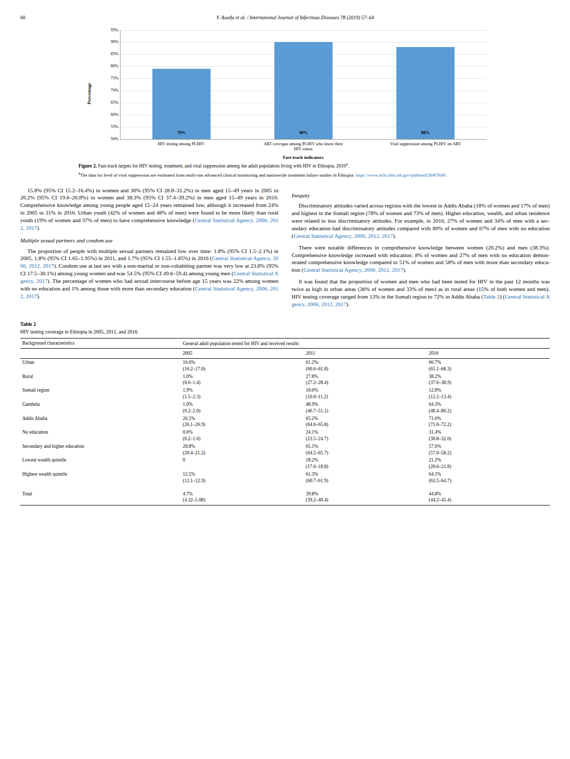60
Y. Assefa et al. / International Journal of Infectious Diseases 78 (2019) 57–64
Percentage
95%
90%
85%
80%
75%
70%
65%
60%
55%
50%
79%
90%
88%
HIV testing among PLHIV
ART covergae among PLHIV who know their HIV status
Viral suppression among PLHIV on ART
Fast-track indicators
Figure 2. Fast-track targets for HIV testing, treatment, and viral suppression among the adult population living with HIV in Ethiopia, 2016a.
aThe data for level of viral suppression are estimated from multi-site advanced clinical monitoring and nationwide treatment failure studies in Ethiopia: https://www.ncbi.nlm.nih.gov/pubmed/28465649.
15.8% (95% CI 15.2–16.4%) in women and 30% (95% CI 28.8–31.2%) in men aged 15–49 years in 2005 to 20.2% (95% CI 19.6–20.8%) in women and 38.3% (95% CI 37.4–39.2%) in men aged 15–49 years in 2016. Comprehensive knowledge among young people aged 15–24 years remained low, although it increased from 24% in 2005 to 31% in 2016. Urban youth (42% of women and 48% of men) were found to be more likely than rural youth (19% of women and 37% of men) to have comprehensive knowledge (Central Statistical Agency, 2006, 2012, 2017).
Multiple sexual partners and condom use
The proportion of people with multiple sexual partners remained low over time: 1.8% (95% CI 1.5–2.1%) in 2005, 1.8% (95% CI 1.65–1.95%) in 2011, and 1.7% (95% CI 1.55–1.85%) in 2016 (Central Statistical Agency, 2006, 2012, 2017). Condom use at last sex with a non-marital or non-cohabiting partner was very low at 23.8% (95% CI 17.5–30.1%) among young women and was 54.5% (95% CI 49.6–59.4) among young men (Central Statistical Agency, 2017). The percentage of women who had sexual intercourse before age 15 years was 22% among women with no education and 1% among those with more than secondary education (Central Statistical Agency, 2006, 2012, 2017).
Inequity
Discriminatory attitudes varied across regions with the lowest in Addis Ababa (18% of women and 17% of men) and highest in the Somali region (78% of women and 73% of men). Higher education, wealth, and urban residence were related to less discriminatory attitudes. For example, in 2016, 27% of women and 34% of men with a secondary education had discriminatory attitudes compared with 80% of women and 67% of men with no education (Central Statistical Agency, 2006, 2012, 2017).
There were notable differences in comprehensive knowledge between women (20.2%) and men (38.3%). Comprehensive knowledge increased with education: 8% of women and 27% of men with no education demonstrated comprehensive knowledge compared to 51% of women and 58% of men with more than secondary education (Central Statistical Agency, 2006, 2012, 2017).
It was found that the proportion of women and men who had been tested for HIV in the past 12 months was twice as high in urban areas (36% of women and 33% of men) as in rural areas (15% of both women and men). HIV testing coverage ranged from 13% in the Somali region to 72% in Addis Ababa (Table 2) (Central Statistical Agency, 2006, 2012, 2017).
Table 2
HIV testing coverage in Ethiopia in 2005, 2011, and 2016.
| Background characteristics | General adult population tested for HIV and received results |
| --- | --- |
| | 2005 | 2011 | 2016 |
| Urban | 16.6% (16.2–17.0) | 61.2% (60.6–61.8) | 66.7% (65.1–68.3) |
| Rural | 1.0% (0.6–1.4) | 27.8% (27.2–28.4) | 38.2% (37.6–38.9) |
| Somali region | 1.9% (1.5–2.3) | 10.6% (10.0–11.2) | 12.8% (12.2–13.4) |
| Gambela | 1.0% (0.2–2.0) | 48.9% (46.7–51.1) | 64.3% (48.4–80.2) |
| Addis Ababa | 26.5% (26.1–26.9) | 65.2% (64.6–65.8) | 71.6% (71.0–72.2) |
| No education | 0.6% (0.2–1.0) | 24.1% (23.5–24.7) | 31.4% (30.8–32.0) |
| Secondary and higher education | 20.8% (20.4–21.2) | 65.1% (64.5–65.7) | 57.6% (57.0–58.2) |
| Lowest wealth quintile | 0 | 18.2% (17.6–18.8) | 21.2% (20.6–21.8) |
| Highest wealth quintile | 12.5% (12.1–12.9) | 61.3% (60.7–61.9) | 64.1% (63.5–64.7) |
| Total | 4.7% (4.32–5.08) | 39.8% (39.2–40.4) | 44.8% (44.2–45.4) |